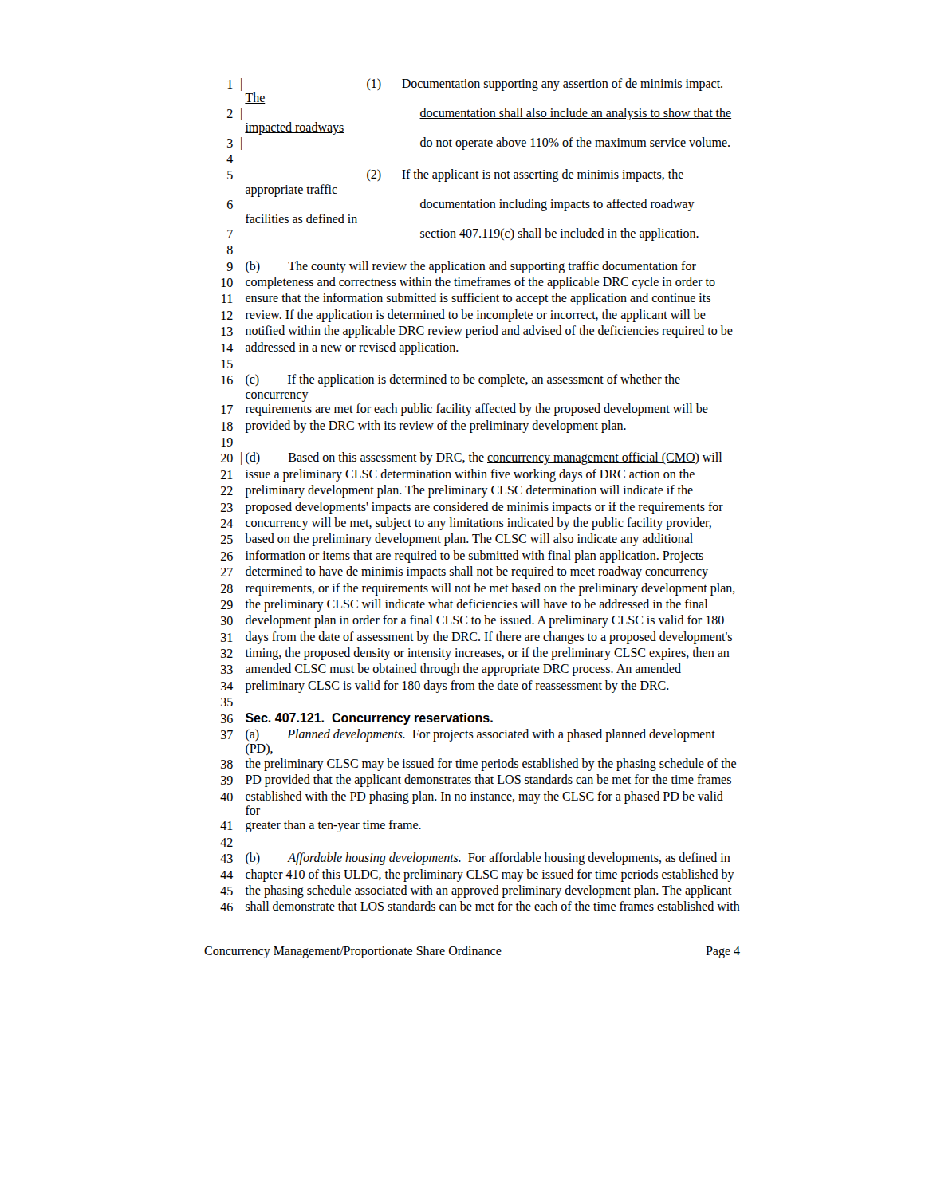| 1 | / | (1) Documentation supporting any assertion of de minimis impact. The |
| 2 | / | documentation shall also include an analysis to show that the impacted roadways |
| 3 | / | do not operate above 110% of the maximum service volume. |
| 4 | | |
| 5 | | (2) If the applicant is not asserting de minimis impacts, the appropriate traffic |
| 6 | | documentation including impacts to affected roadway facilities as defined in |
| 7 | | section 407.119(c) shall be included in the application. |
| 8 | | |
| 9 | | (b) The county will review the application and supporting traffic documentation for |
| 10 | | completeness and correctness within the timeframes of the applicable DRC cycle in order to |
| 11 | | ensure that the information submitted is sufficient to accept the application and continue its |
| 12 | | review. If the application is determined to be incomplete or incorrect, the applicant will be |
| 13 | | notified within the applicable DRC review period and advised of the deficiencies required to be |
| 14 | | addressed in a new or revised application. |
| 15 | | |
| 16 | | (c) If the application is determined to be complete, an assessment of whether the concurrency |
| 17 | | requirements are met for each public facility affected by the proposed development will be |
| 18 | | provided by the DRC with its review of the preliminary development plan. |
| 19 | | |
| 20 | / | (d) Based on this assessment by DRC, the concurrency management official (CMO) will |
| 21 | | issue a preliminary CLSC determination within five working days of DRC action on the |
| 22 | | preliminary development plan. The preliminary CLSC determination will indicate if the |
| 23 | | proposed developments' impacts are considered de minimis impacts or if the requirements for |
| 24 | | concurrency will be met, subject to any limitations indicated by the public facility provider, |
| 25 | | based on the preliminary development plan. The CLSC will also indicate any additional |
| 26 | | information or items that are required to be submitted with final plan application. Projects |
| 27 | | determined to have de minimis impacts shall not be required to meet roadway concurrency |
| 28 | | requirements, or if the requirements will not be met based on the preliminary development plan, |
| 29 | | the preliminary CLSC will indicate what deficiencies will have to be addressed in the final |
| 30 | | development plan in order for a final CLSC to be issued. A preliminary CLSC is valid for 180 |
| 31 | | days from the date of assessment by the DRC. If there are changes to a proposed development's |
| 32 | | timing, the proposed density or intensity increases, or if the preliminary CLSC expires, then an |
| 33 | | amended CLSC must be obtained through the appropriate DRC process. An amended |
| 34 | | preliminary CLSC is valid for 180 days from the date of reassessment by the DRC. |
| 35 | | |
| 36 | | Sec. 407.121. Concurrency reservations. |
| 37 | | (a) Planned developments. For projects associated with a phased planned development (PD), |
| 38 | | the preliminary CLSC may be issued for time periods established by the phasing schedule of the |
| 39 | | PD provided that the applicant demonstrates that LOS standards can be met for the time frames |
| 40 | | established with the PD phasing plan. In no instance, may the CLSC for a phased PD be valid for |
| 41 | | greater than a ten-year time frame. |
| 42 | | |
| 43 | | (b) Affordable housing developments. For affordable housing developments, as defined in |
| 44 | | chapter 410 of this ULDC, the preliminary CLSC may be issued for time periods established by |
| 45 | | the phasing schedule associated with an approved preliminary development plan. The applicant |
| 46 | | shall demonstrate that LOS standards can be met for the each of the time frames established with |
Concurrency Management/Proportionate Share Ordinance Page 4